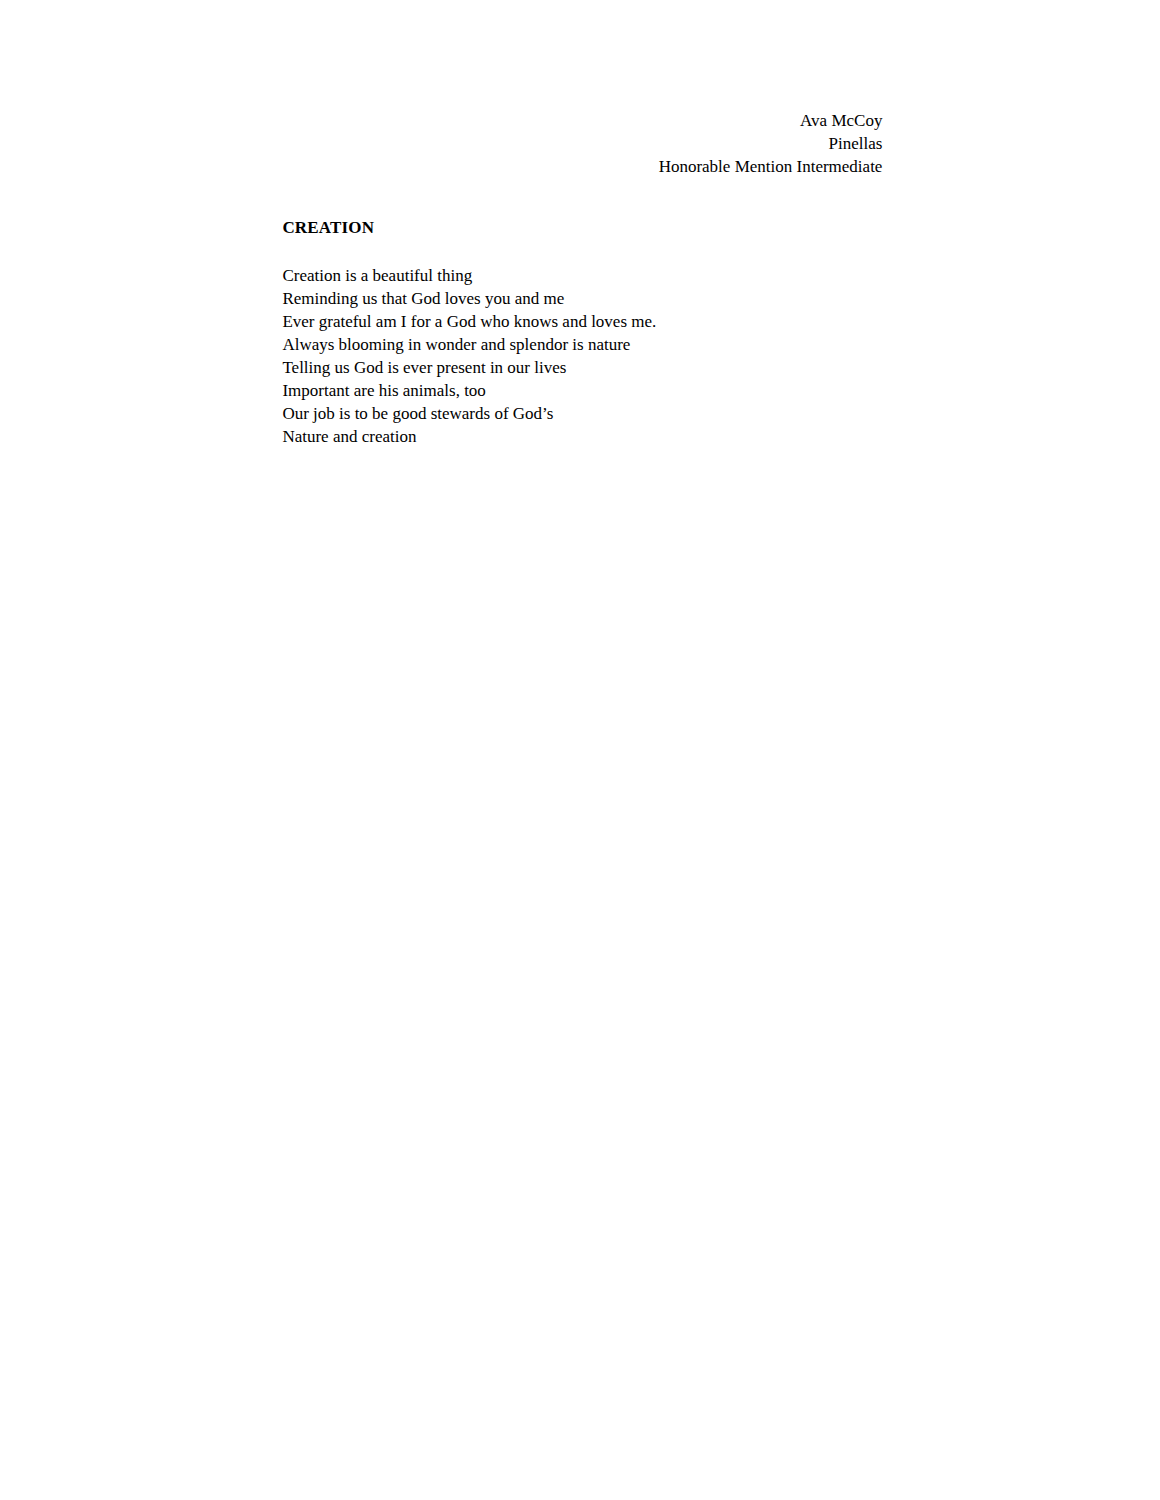Ava McCoy
Pinellas
Honorable Mention Intermediate
CREATION
Creation is a beautiful thing
Reminding us that God loves you and me
Ever grateful am I for a God who knows and loves me.
Always blooming in wonder and splendor is nature
Telling us God is ever present in our lives
Important are his animals, too
Our job is to be good stewards of God’s
Nature and creation